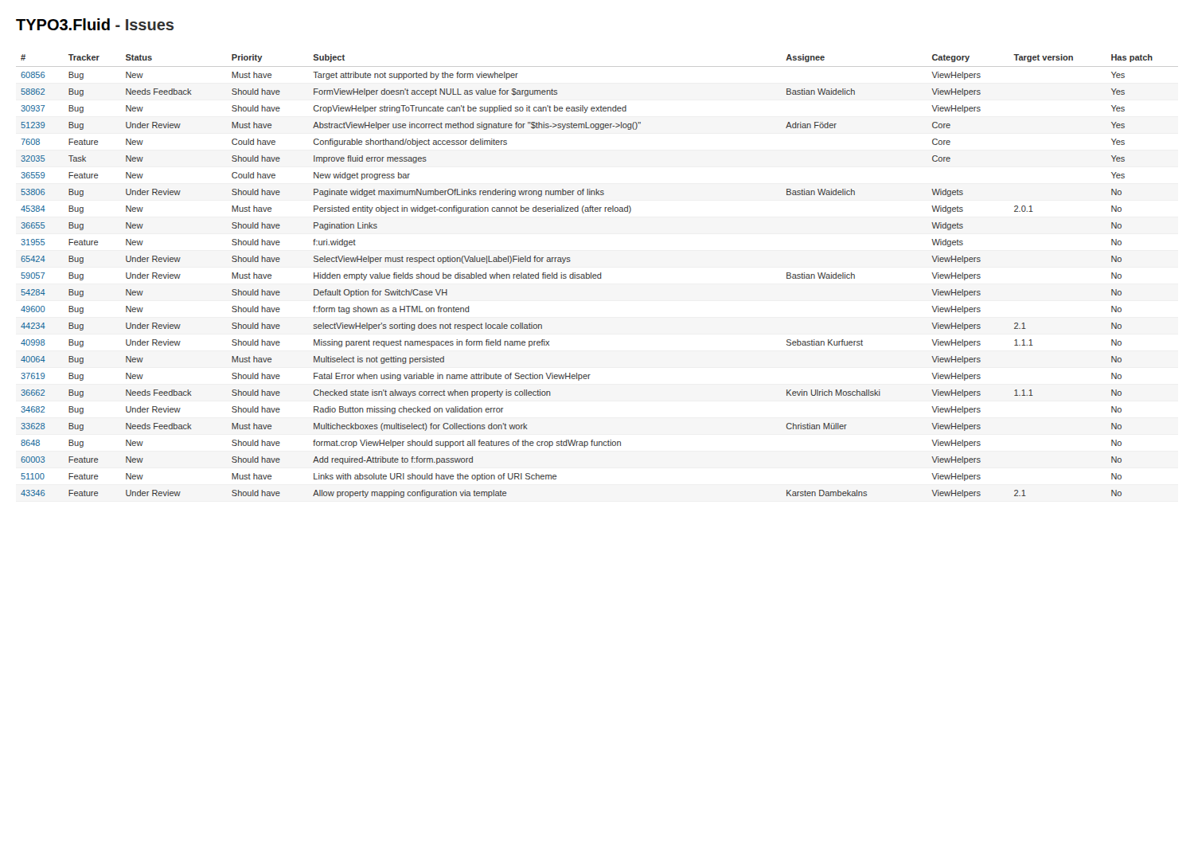TYPO3.Fluid - Issues
| # | Tracker | Status | Priority | Subject | Assignee | Category | Target version | Has patch |
| --- | --- | --- | --- | --- | --- | --- | --- | --- |
| 60856 | Bug | New | Must have | Target attribute not supported by the form viewhelper | | ViewHelpers | | Yes |
| 58862 | Bug | Needs Feedback | Should have | FormViewHelper doesn't accept NULL as value for $arguments | Bastian Waidelich | ViewHelpers | | Yes |
| 30937 | Bug | New | Should have | CropViewHelper stringToTruncate can't be supplied so it can't be easily extended | | ViewHelpers | | Yes |
| 51239 | Bug | Under Review | Must have | AbstractViewHelper use incorrect method signature for "$this->systemLogger->log()" | Adrian Föder | Core | | Yes |
| 7608 | Feature | New | Could have | Configurable shorthand/object accessor delimiters | | Core | | Yes |
| 32035 | Task | New | Should have | Improve fluid error messages | | Core | | Yes |
| 36559 | Feature | New | Could have | New widget progress bar | | | | Yes |
| 53806 | Bug | Under Review | Should have | Paginate widget maximumNumberOfLinks rendering wrong number of links | Bastian Waidelich | Widgets | | No |
| 45384 | Bug | New | Must have | Persisted entity object in widget-configuration cannot be deserialized (after reload) | | Widgets | 2.0.1 | No |
| 36655 | Bug | New | Should have | Pagination Links | | Widgets | | No |
| 31955 | Feature | New | Should have | f:uri.widget | | Widgets | | No |
| 65424 | Bug | Under Review | Should have | SelectViewHelper must respect option(Value/Label)Field for arrays | | ViewHelpers | | No |
| 59057 | Bug | Under Review | Must have | Hidden empty value fields shoud be disabled when related field is disabled | Bastian Waidelich | ViewHelpers | | No |
| 54284 | Bug | New | Should have | Default Option for Switch/Case VH | | ViewHelpers | | No |
| 49600 | Bug | New | Should have | f:form tag shown as a HTML on frontend | | ViewHelpers | | No |
| 44234 | Bug | Under Review | Should have | selectViewHelper's sorting does not respect locale collation | | ViewHelpers | 2.1 | No |
| 40998 | Bug | Under Review | Should have | Missing parent request namespaces in form field name prefix | Sebastian Kurfuerst | ViewHelpers | 1.1.1 | No |
| 40064 | Bug | New | Must have | Multiselect is not getting persisted | | ViewHelpers | | No |
| 37619 | Bug | New | Should have | Fatal Error when using variable in name attribute of Section ViewHelper | | ViewHelpers | | No |
| 36662 | Bug | Needs Feedback | Should have | Checked state isn't always correct when property is collection | Kevin Ulrich Moschallski | ViewHelpers | 1.1.1 | No |
| 34682 | Bug | Under Review | Should have | Radio Button missing checked on validation error | | ViewHelpers | | No |
| 33628 | Bug | Needs Feedback | Must have | Multicheckboxes (multiselect) for Collections don't work | Christian Müller | ViewHelpers | | No |
| 8648 | Bug | New | Should have | format.crop ViewHelper should support all features of the crop stdWrap function | | ViewHelpers | | No |
| 60003 | Feature | New | Should have | Add required-Attribute to f:form.password | | ViewHelpers | | No |
| 51100 | Feature | New | Must have | Links with absolute URI should have the option of URI Scheme | | ViewHelpers | | No |
| 43346 | Feature | Under Review | Should have | Allow property mapping configuration via template | Karsten Dambekalns | ViewHelpers | 2.1 | No |